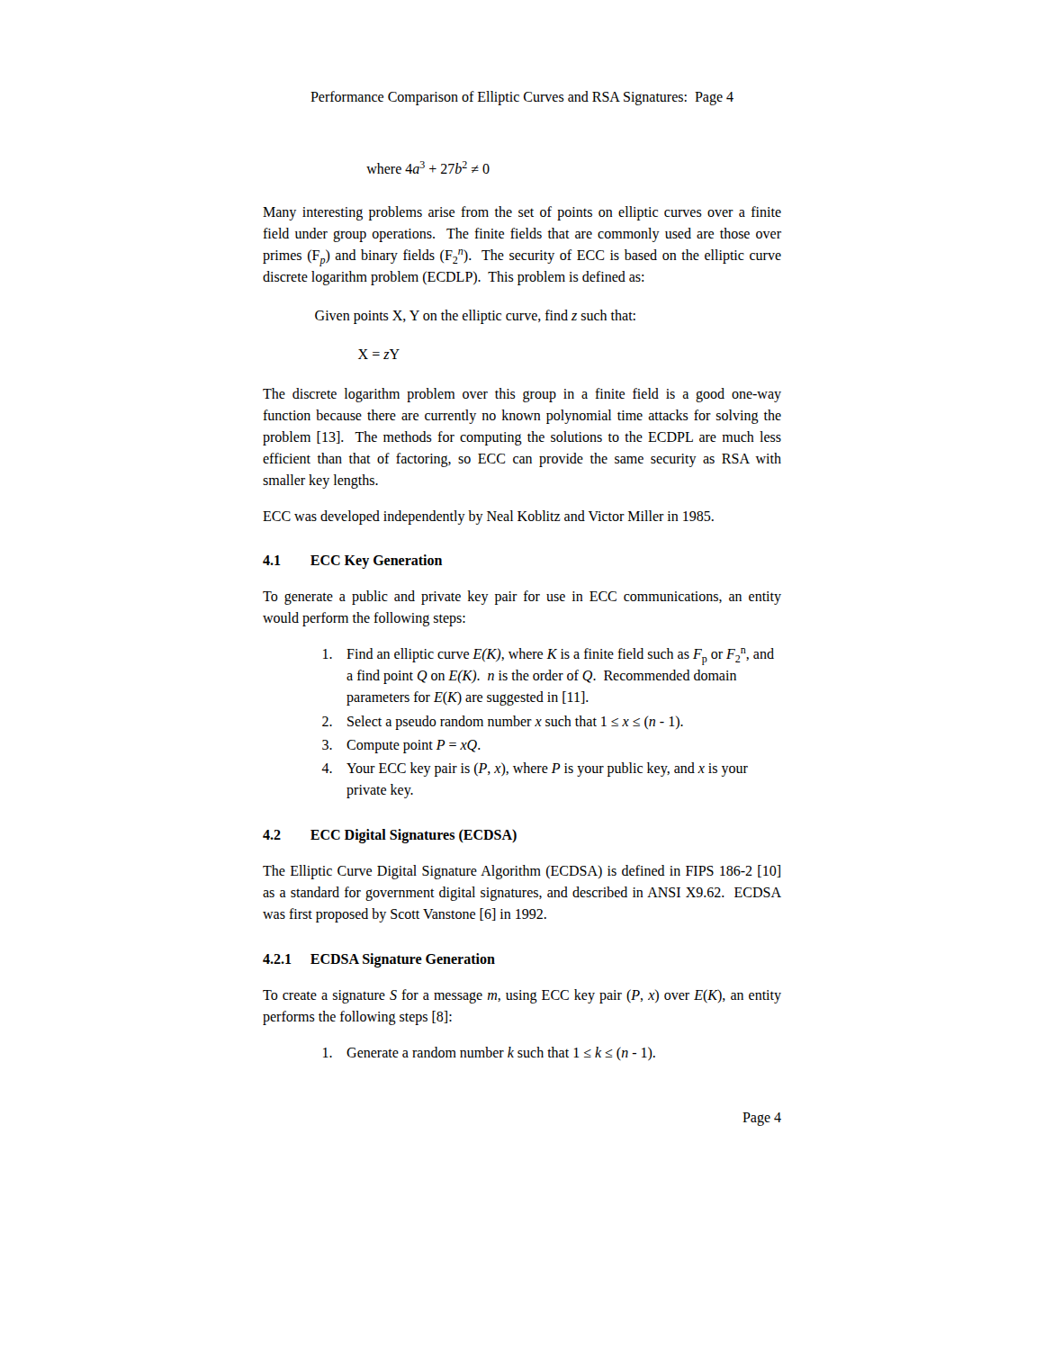Performance Comparison of Elliptic Curves and RSA Signatures: Page 4
where 4a3 + 27b2 ≠ 0
Many interesting problems arise from the set of points on elliptic curves over a finite field under group operations. The finite fields that are commonly used are those over primes (Fp) and binary fields (F2n). The security of ECC is based on the elliptic curve discrete logarithm problem (ECDLP). This problem is defined as:
Given points X, Y on the elliptic curve, find z such that:
X = z Y
The discrete logarithm problem over this group in a finite field is a good one-way function because there are currently no known polynomial time attacks for solving the problem [13]. The methods for computing the solutions to the ECDPL are much less efficient than that of factoring, so ECC can provide the same security as RSA with smaller key lengths.
ECC was developed independently by Neal Koblitz and Victor Miller in 1985.
4.1 ECC Key Generation
To generate a public and private key pair for use in ECC communications, an entity would perform the following steps:
Find an elliptic curve E(K), where K is a finite field such as Fp or F2n, and a find point Q on E(K). n is the order of Q. Recommended domain parameters for E(K) are suggested in [11].
Select a pseudo random number x such that 1 ≤ x ≤ (n - 1).
Compute point P = xQ.
Your ECC key pair is (P, x), where P is your public key, and x is your private key.
4.2 ECC Digital Signatures (ECDSA)
The Elliptic Curve Digital Signature Algorithm (ECDSA) is defined in FIPS 186-2 [10] as a standard for government digital signatures, and described in ANSI X9.62. ECDSA was first proposed by Scott Vanstone [6] in 1992.
4.2.1 ECDSA Signature Generation
To create a signature S for a message m, using ECC key pair (P, x) over E(K), an entity performs the following steps [8]:
Generate a random number k such that 1 ≤ k ≤ (n - 1).
Page 4